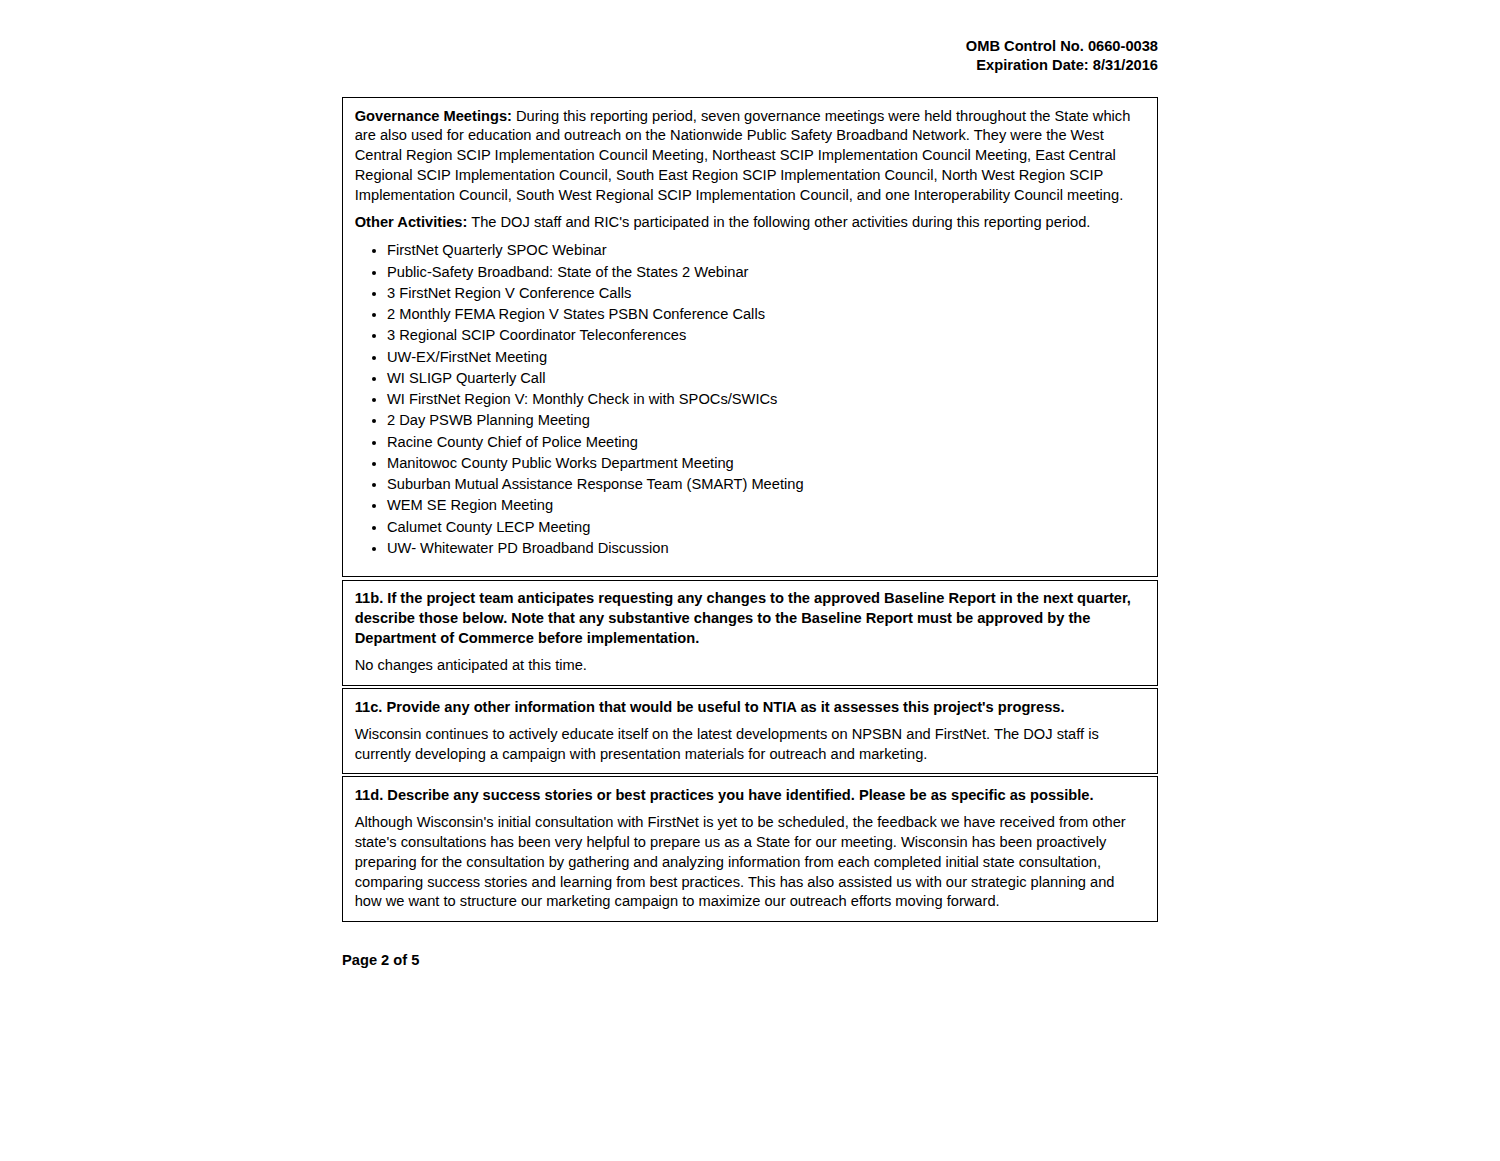OMB Control No. 0660-0038
Expiration Date: 8/31/2016
Governance Meetings: During this reporting period, seven governance meetings were held throughout the State which are also used for education and outreach on the Nationwide Public Safety Broadband Network. They were the West Central Region SCIP Implementation Council Meeting, Northeast SCIP Implementation Council Meeting, East Central Regional SCIP Implementation Council, South East Region SCIP Implementation Council, North West Region SCIP Implementation Council, South West Regional SCIP Implementation Council, and one Interoperability Council meeting.
Other Activities: The DOJ staff and RIC's participated in the following other activities during this reporting period.
FirstNet Quarterly SPOC Webinar
Public-Safety Broadband: State of the States 2 Webinar
3 FirstNet Region V Conference Calls
2 Monthly FEMA Region V States PSBN Conference Calls
3 Regional SCIP Coordinator Teleconferences
UW-EX/FirstNet Meeting
WI SLIGP Quarterly Call
WI FirstNet Region V: Monthly Check in with SPOCs/SWICs
2 Day PSWB Planning Meeting
Racine County Chief of Police Meeting
Manitowoc County Public Works Department Meeting
Suburban Mutual Assistance Response Team (SMART) Meeting
WEM SE Region Meeting
Calumet County LECP Meeting
UW- Whitewater PD Broadband Discussion
11b. If the project team anticipates requesting any changes to the approved Baseline Report in the next quarter, describe those below. Note that any substantive changes to the Baseline Report must be approved by the Department of Commerce before implementation.
No changes anticipated at this time.
11c. Provide any other information that would be useful to NTIA as it assesses this project's progress.
Wisconsin continues to actively educate itself on the latest developments on NPSBN and FirstNet. The DOJ staff is currently developing a campaign with presentation materials for outreach and marketing.
11d. Describe any success stories or best practices you have identified. Please be as specific as possible.
Although Wisconsin's initial consultation with FirstNet is yet to be scheduled, the feedback we have received from other state's consultations has been very helpful to prepare us as a State for our meeting. Wisconsin has been proactively preparing for the consultation by gathering and analyzing information from each completed initial state consultation, comparing success stories and learning from best practices. This has also assisted us with our strategic planning and how we want to structure our marketing campaign to maximize our outreach efforts moving forward.
Page 2 of 5